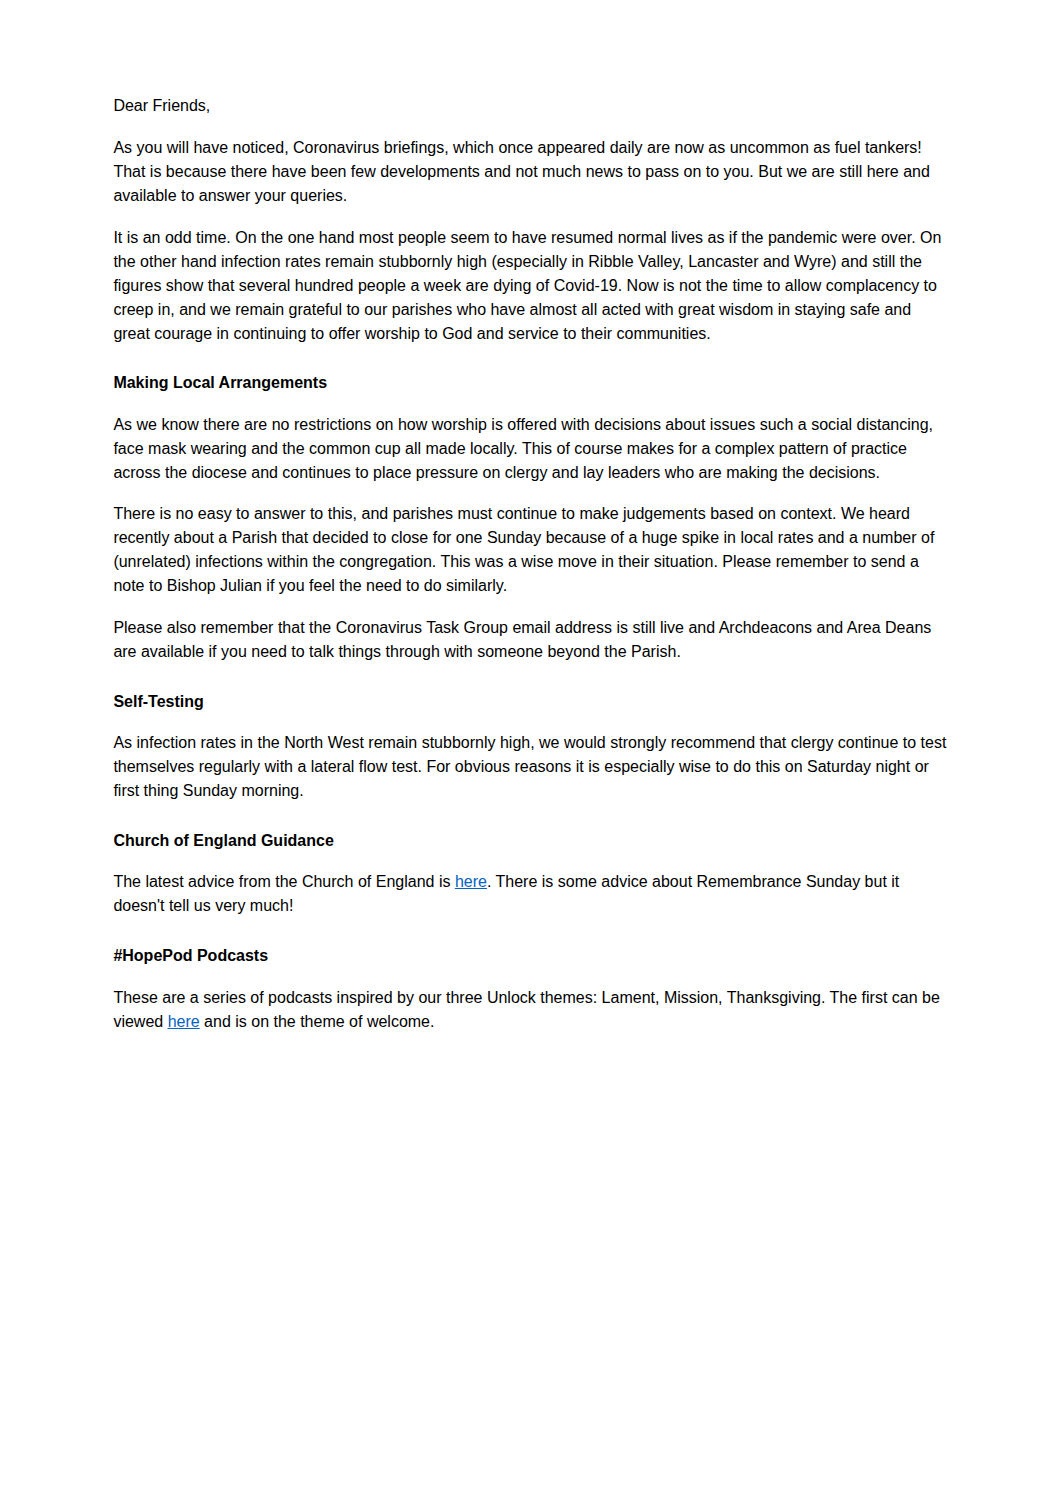Dear Friends,
As you will have noticed, Coronavirus briefings, which once appeared daily are now as uncommon as fuel tankers! That is because there have been few developments and not much news to pass on to you. But we are still here and available to answer your queries.
It is an odd time. On the one hand most people seem to have resumed normal lives as if the pandemic were over. On the other hand infection rates remain stubbornly high (especially in Ribble Valley, Lancaster and Wyre) and still the figures show that several hundred people a week are dying of Covid-19. Now is not the time to allow complacency to creep in, and we remain grateful to our parishes who have almost all acted with great wisdom in staying safe and great courage in continuing to offer worship to God and service to their communities.
Making Local Arrangements
As we know there are no restrictions on how worship is offered with decisions about issues such a social distancing, face mask wearing and the common cup all made locally. This of course makes for a complex pattern of practice across the diocese and continues to place pressure on clergy and lay leaders who are making the decisions.
There is no easy to answer to this, and parishes must continue to make judgements based on context. We heard recently about a Parish that decided to close for one Sunday because of a huge spike in local rates and a number of (unrelated) infections within the congregation. This was a wise move in their situation. Please remember to send a note to Bishop Julian if you feel the need to do similarly.
Please also remember that the Coronavirus Task Group email address is still live and Archdeacons and Area Deans are available if you need to talk things through with someone beyond the Parish.
Self-Testing
As infection rates in the North West remain stubbornly high, we would strongly recommend that clergy continue to test themselves regularly with a lateral flow test. For obvious reasons it is especially wise to do this on Saturday night or first thing Sunday morning.
Church of England Guidance
The latest advice from the Church of England is here. There is some advice about Remembrance Sunday but it doesn't tell us very much!
#HopePod Podcasts
These are a series of podcasts inspired by our three Unlock themes: Lament, Mission, Thanksgiving. The first can be viewed here and is on the theme of welcome.